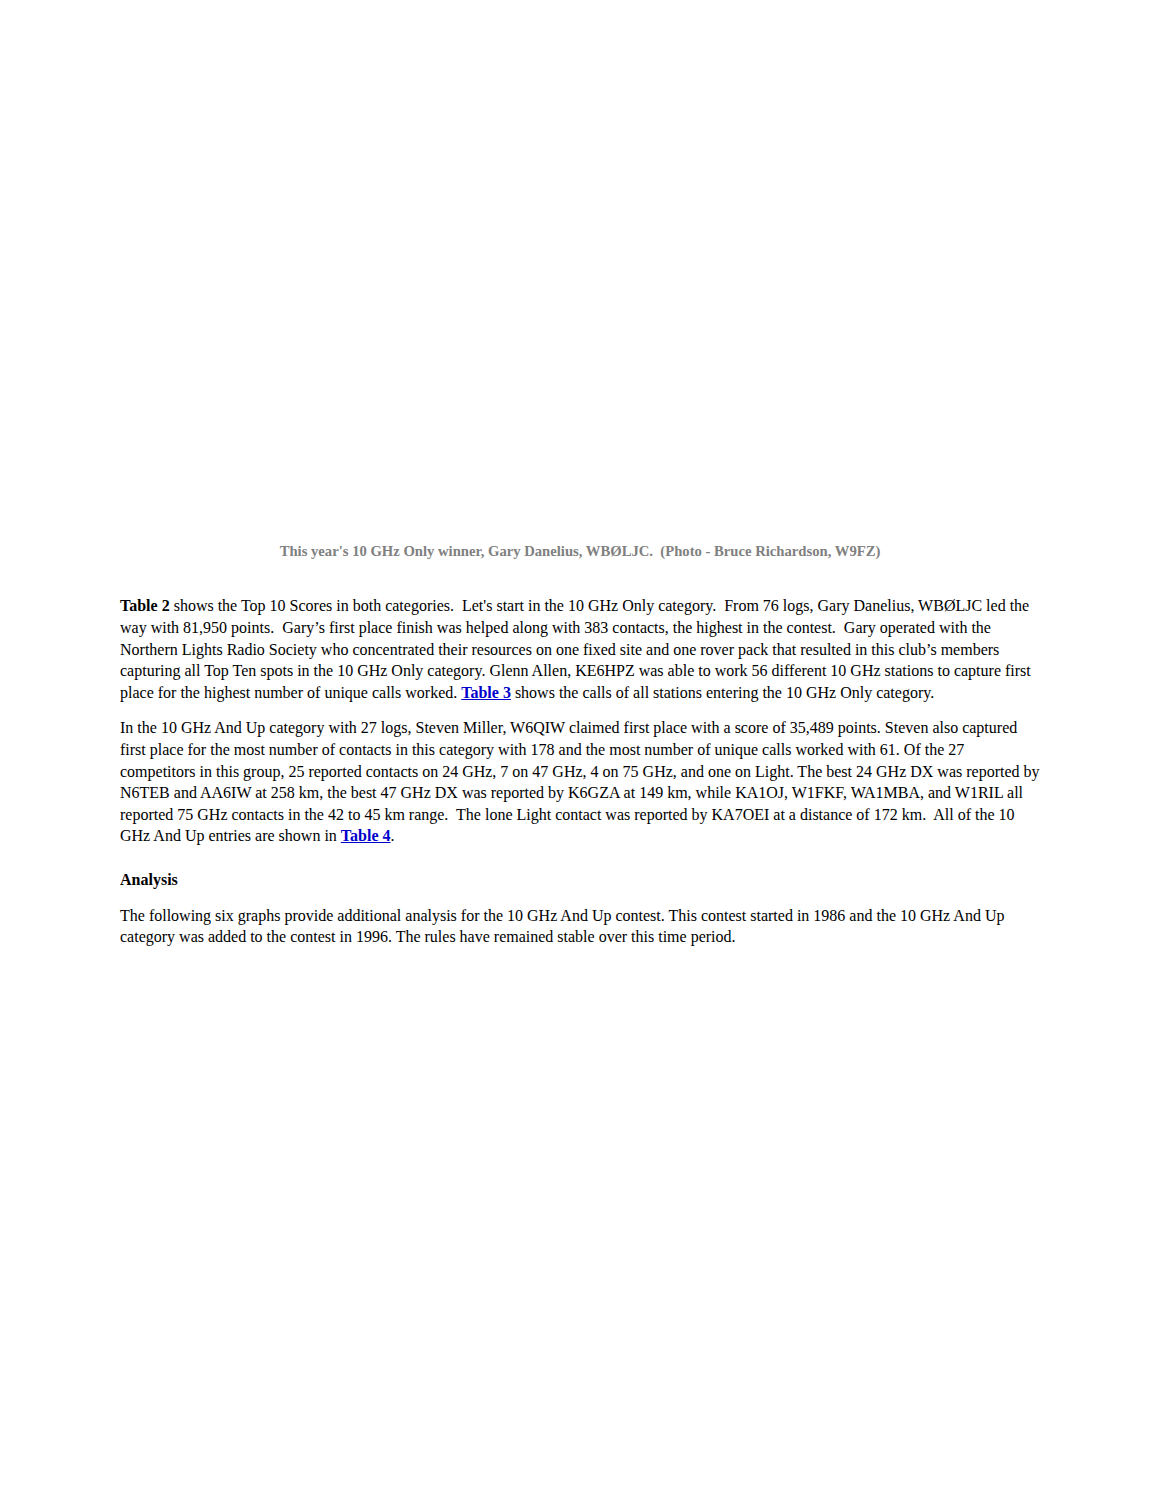This year's 10 GHz Only winner, Gary Danelius, WBØLJC. (Photo - Bruce Richardson, W9FZ)
Table 2 shows the Top 10 Scores in both categories. Let's start in the 10 GHz Only category. From 76 logs, Gary Danelius, WBØLJC led the way with 81,950 points. Gary’s first place finish was helped along with 383 contacts, the highest in the contest. Gary operated with the Northern Lights Radio Society who concentrated their resources on one fixed site and one rover pack that resulted in this club’s members capturing all Top Ten spots in the 10 GHz Only category. Glenn Allen, KE6HPZ was able to work 56 different 10 GHz stations to capture first place for the highest number of unique calls worked. Table 3 shows the calls of all stations entering the 10 GHz Only category.
In the 10 GHz And Up category with 27 logs, Steven Miller, W6QIW claimed first place with a score of 35,489 points. Steven also captured first place for the most number of contacts in this category with 178 and the most number of unique calls worked with 61. Of the 27 competitors in this group, 25 reported contacts on 24 GHz, 7 on 47 GHz, 4 on 75 GHz, and one on Light. The best 24 GHz DX was reported by N6TEB and AA6IW at 258 km, the best 47 GHz DX was reported by K6GZA at 149 km, while KA1OJ, W1FKF, WA1MBA, and W1RIL all reported 75 GHz contacts in the 42 to 45 km range. The lone Light contact was reported by KA7OEI at a distance of 172 km. All of the 10 GHz And Up entries are shown in Table 4.
Analysis
The following six graphs provide additional analysis for the 10 GHz And Up contest. This contest started in 1986 and the 10 GHz And Up category was added to the contest in 1996. The rules have remained stable over this time period.